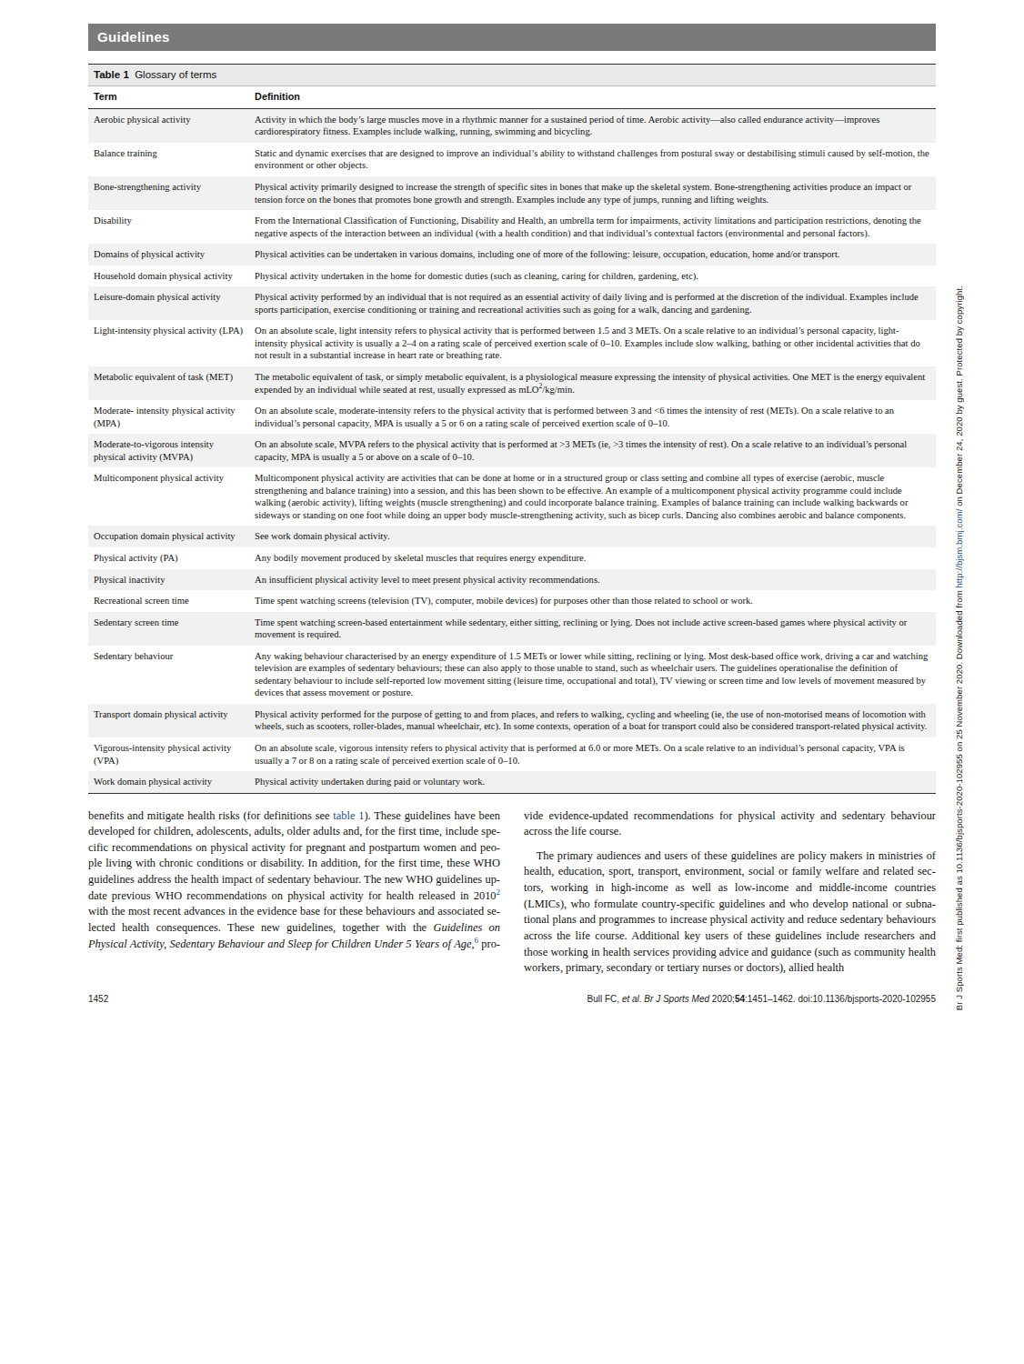Br J Sports Med: first published as 10.1136/bjsports-2020-102955 on 25 November 2020. Downloaded from http://bjsm.bmj.com/ on December 24, 2020 by guest. Protected by copyright.
Guidelines
Table 1 Glossary of terms
| Term | Definition |
| --- | --- |
| Aerobic physical activity | Activity in which the body’s large muscles move in a rhythmic manner for a sustained period of time. Aerobic activity—also called endurance activity—improves cardiorespiratory fitness. Examples include walking, running, swimming and bicycling. |
| Balance training | Static and dynamic exercises that are designed to improve an individual’s ability to withstand challenges from postural sway or destabilising stimuli caused by self-motion, the environment or other objects. |
| Bone-strengthening activity | Physical activity primarily designed to increase the strength of specific sites in bones that make up the skeletal system. Bone-strengthening activities produce an impact or tension force on the bones that promotes bone growth and strength. Examples include any type of jumps, running and lifting weights. |
| Disability | From the International Classification of Functioning, Disability and Health, an umbrella term for impairments, activity limitations and participation restrictions, denoting the negative aspects of the interaction between an individual (with a health condition) and that individual’s contextual factors (environmental and personal factors). |
| Domains of physical activity | Physical activities can be undertaken in various domains, including one of more of the following: leisure, occupation, education, home and/or transport. |
| Household domain physical activity | Physical activity undertaken in the home for domestic duties (such as cleaning, caring for children, gardening, etc). |
| Leisure-domain physical activity | Physical activity performed by an individual that is not required as an essential activity of daily living and is performed at the discretion of the individual. Examples include sports participation, exercise conditioning or training and recreational activities such as going for a walk, dancing and gardening. |
| Light-intensity physical activity (LPA) | On an absolute scale, light intensity refers to physical activity that is performed between 1.5 and 3 METs. On a scale relative to an individual’s personal capacity, light-intensity physical activity is usually a 2–4 on a rating scale of perceived exertion scale of 0–10. Examples include slow walking, bathing or other incidental activities that do not result in a substantial increase in heart rate or breathing rate. |
| Metabolic equivalent of task (MET) | The metabolic equivalent of task, or simply metabolic equivalent, is a physiological measure expressing the intensity of physical activities. One MET is the energy equivalent expended by an individual while seated at rest, usually expressed as mLO 2 /kg/min. |
| Moderate- intensity physical activity (MPA) | On an absolute scale, moderate-intensity refers to the physical activity that is performed between 3 and <6 times the intensity of rest (METs). On a scale relative to an individual’s personal capacity, MPA is usually a 5 or 6 on a rating scale of perceived exertion scale of 0–10. |
| Moderate-to-vigorous intensity physical activity (MVPA) | On an absolute scale, MVPA refers to the physical activity that is performed at >3 METs (ie, >3 times the intensity of rest). On a scale relative to an individual’s personal capacity, MPA is usually a 5 or above on a scale of 0–10. |
| Multicomponent physical activity | Multicomponent physical activity are activities that can be done at home or in a structured group or class setting and combine all types of exercise (aerobic, muscle strengthening and balance training) into a session, and this has been shown to be effective. An example of a multicomponent physical activity programme could include walking (aerobic activity), lifting weights (muscle strengthening) and could incorporate balance training. Examples of balance training can include walking backwards or sideways or standing on one foot while doing an upper body muscle-strengthening activity, such as bicep curls. Dancing also combines aerobic and balance components. |
| Occupation domain physical activity | See work domain physical activity. |
| Physical activity (PA) | Any bodily movement produced by skeletal muscles that requires energy expenditure. |
| Physical inactivity | An insufficient physical activity level to meet present physical activity recommendations. |
| Recreational screen time | Time spent watching screens (television (TV), computer, mobile devices) for purposes other than those related to school or work. |
| Sedentary screen time | Time spent watching screen-based entertainment while sedentary, either sitting, reclining or lying. Does not include active screen-based games where physical activity or movement is required. |
| Sedentary behaviour | Any waking behaviour characterised by an energy expenditure of 1.5 METs or lower while sitting, reclining or lying. Most desk-based office work, driving a car and watching television are examples of sedentary behaviours; these can also apply to those unable to stand, such as wheelchair users. The guidelines operationalise the definition of sedentary behaviour to include self-reported low movement sitting (leisure time, occupational and total), TV viewing or screen time and low levels of movement measured by devices that assess movement or posture. |
| Transport domain physical activity | Physical activity performed for the purpose of getting to and from places, and refers to walking, cycling and wheeling (ie, the use of non-motorised means of locomotion with wheels, such as scooters, roller-blades, manual wheelchair, etc). In some contexts, operation of a boat for transport could also be considered transport-related physical activity. |
| Vigorous-intensity physical activity (VPA) | On an absolute scale, vigorous intensity refers to physical activity that is performed at 6.0 or more METs. On a scale relative to an individual’s personal capacity, VPA is usually a 7 or 8 on a rating scale of perceived exertion scale of 0–10. |
| Work domain physical activity | Physical activity undertaken during paid or voluntary work. |
benefits and mitigate health risks (for definitions see table 1). These guidelines have been developed for children, adolescents, adults, older adults and, for the first time, include specific recommendations on physical activity for pregnant and postpartum women and people living with chronic conditions or disability. In addition, for the first time, these WHO guidelines address the health impact of sedentary behaviour. The new WHO guidelines update previous WHO recommendations on physical activity for health released in 20102 with the most recent advances in the evidence base for these behaviours and associated selected health consequences. These new guidelines, together with the Guidelines on Physical Activity, Sedentary Behaviour and Sleep for Children Under 5 Years of Age,6 provide evidence-updated recommendations for physical activity and sedentary behaviour across the life course.
The primary audiences and users of these guidelines are policy makers in ministries of health, education, sport, transport, environment, social or family welfare and related sectors, working in high-income as well as low-income and middle-income countries (LMICs), who formulate country-specific guidelines and who develop national or subnational plans and programmes to increase physical activity and reduce sedentary behaviours across the life course. Additional key users of these guidelines include researchers and those working in health services providing advice and guidance (such as community health workers, primary, secondary or tertiary nurses or doctors), allied health
1452
Bull FC, et al. Br J Sports Med 2020;54:1451–1462. doi:10.1136/bjsports-2020-102955